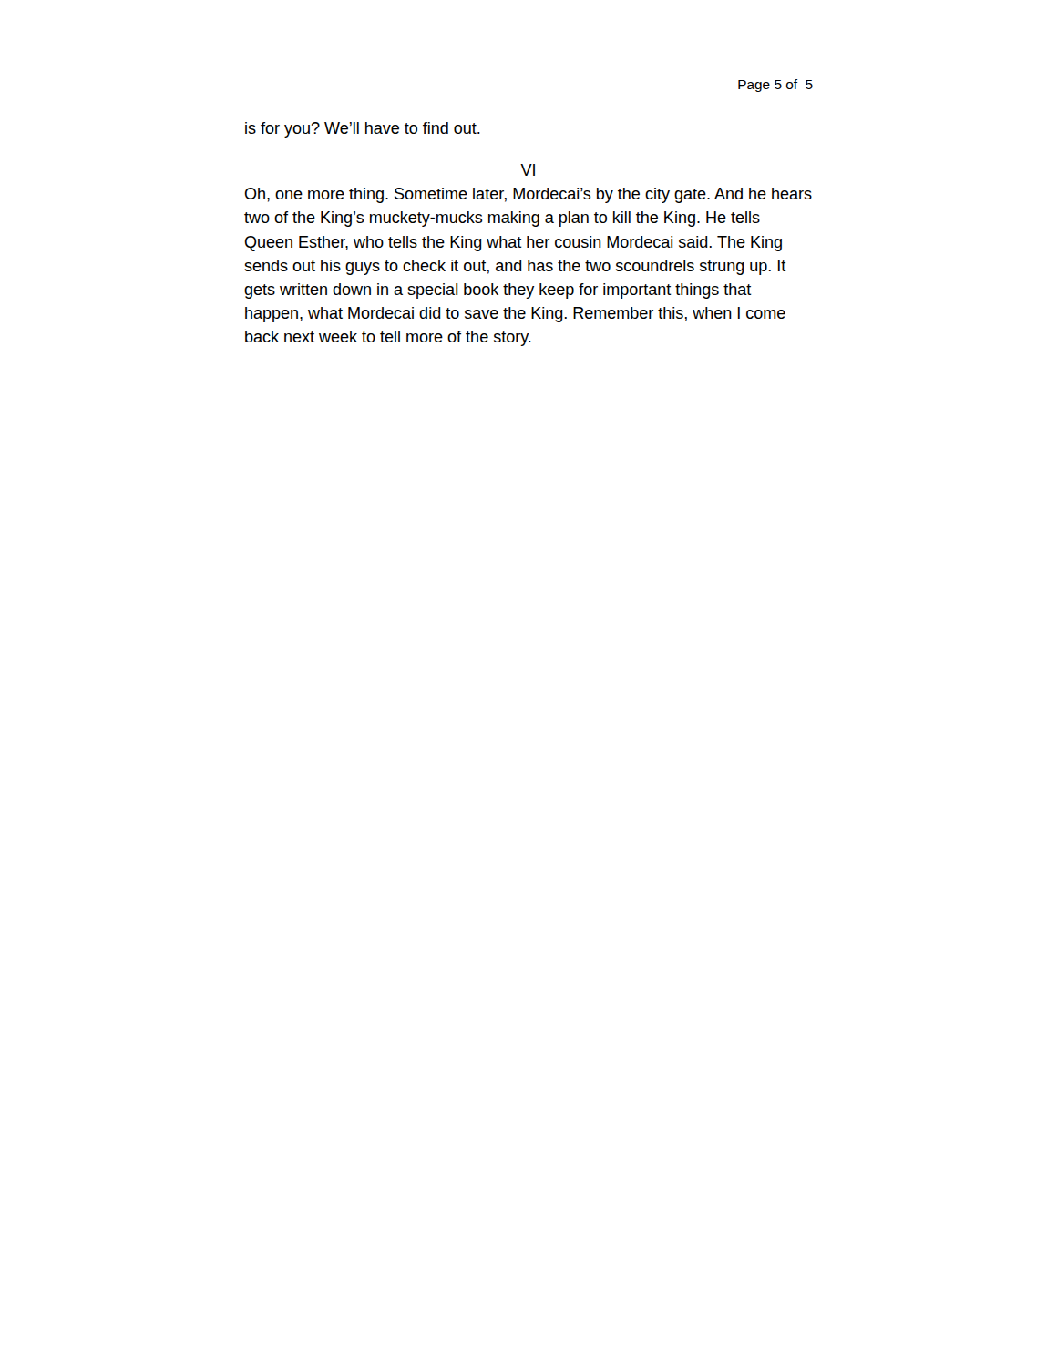Page 5 of 5
is for you? We’ll have to find out.
VI
Oh, one more thing. Sometime later, Mordecai’s by the city gate. And he hears two of the King’s muckety-mucks making a plan to kill the King. He tells Queen Esther, who tells the King what her cousin Mordecai said. The King sends out his guys to check it out, and has the two scoundrels strung up. It gets written down in a special book they keep for important things that happen, what Mordecai did to save the King. Remember this, when I come back next week to tell more of the story.